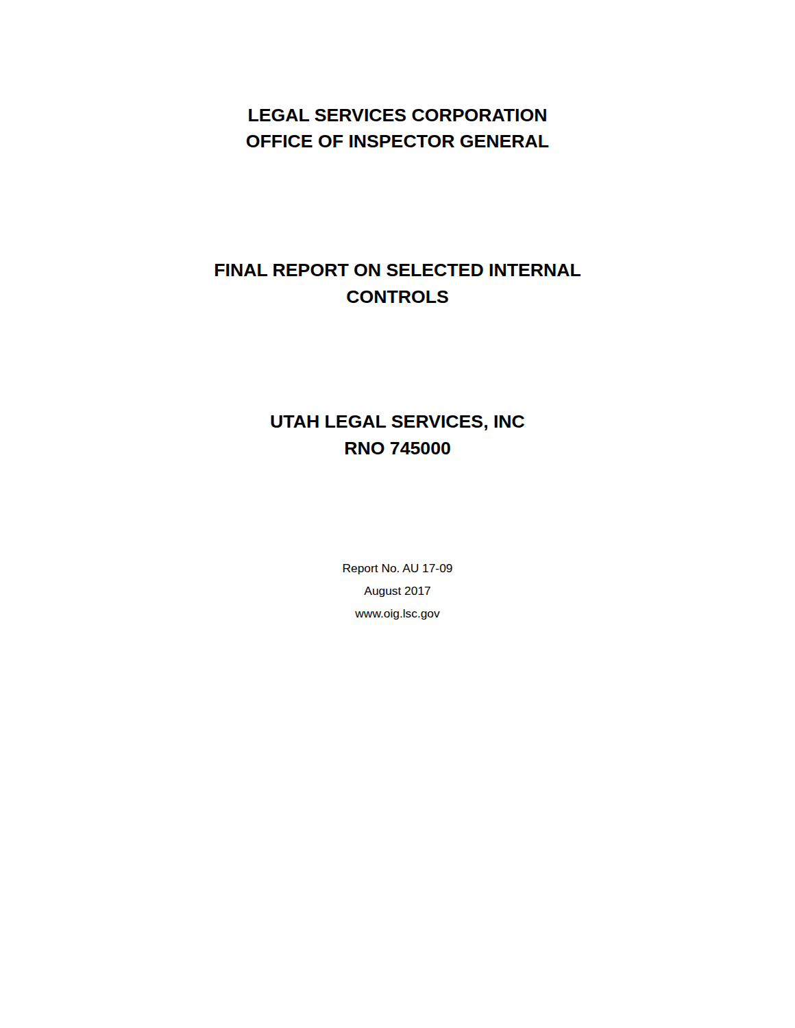LEGAL SERVICES CORPORATION
OFFICE OF INSPECTOR GENERAL
FINAL REPORT ON SELECTED INTERNAL
CONTROLS
UTAH LEGAL SERVICES, INC
RNO 745000
Report No. AU 17-09
August 2017
www.oig.lsc.gov